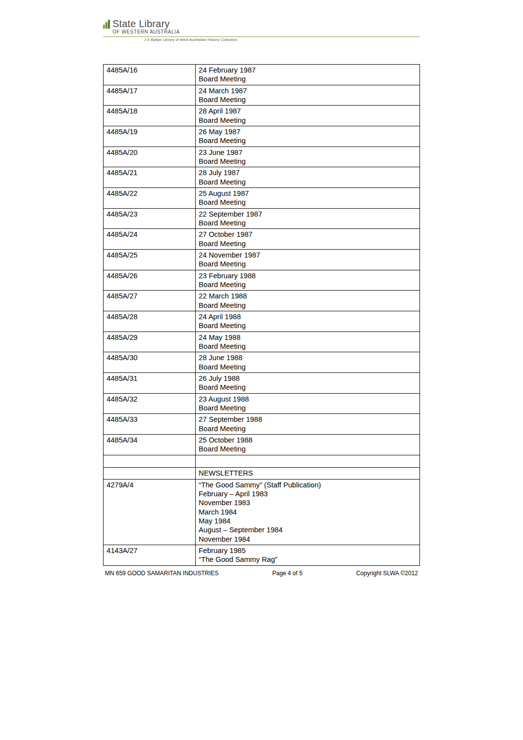State Library
OF WESTERN AUSTRALIA
J S Battye Library of West Australian History Collection
| 4485A/16 | 24 February 1987 Board Meeting |
| 4485A/17 | 24 March 1987 Board Meeting |
| 4485A/18 | 28 April 1987 Board Meeting |
| 4485A/19 | 26 May 1987 Board Meeting |
| 4485A/20 | 23 June 1987 Board Meeting |
| 4485A/21 | 28 July 1987 Board Meeting |
| 4485A/22 | 25 August 1987 Board Meeting |
| 4485A/23 | 22 September 1987 Board Meeting |
| 4485A/24 | 27 October 1987 Board Meeting |
| 4485A/25 | 24 November 1987 Board Meeting |
| 4485A/26 | 23 February 1988 Board Meeting |
| 4485A/27 | 22 March 1988 Board Meeting |
| 4485A/28 | 24 April 1988 Board Meeting |
| 4485A/29 | 24 May 1988 Board Meeting |
| 4485A/30 | 28 June 1988 Board Meeting |
| 4485A/31 | 26 July 1988 Board Meeting |
| 4485A/32 | 23 August 1988 Board Meeting |
| 4485A/33 | 27 September 1988 Board Meeting |
| 4485A/34 | 25 October 1988 Board Meeting |
| | NEWSLETTERS |
| 4279A/4 | “The Good Sammy” (Staff Publication) February – April 1983 November 1983 March 1984 May 1984 August – September 1984 November 1984 |
| 4143A/27 | February 1985 “The Good Sammy Rag” |
MN 659 GOOD SAMARITAN INDUSTRIES
Page 4 of 5
Copyright SLWA ©2012